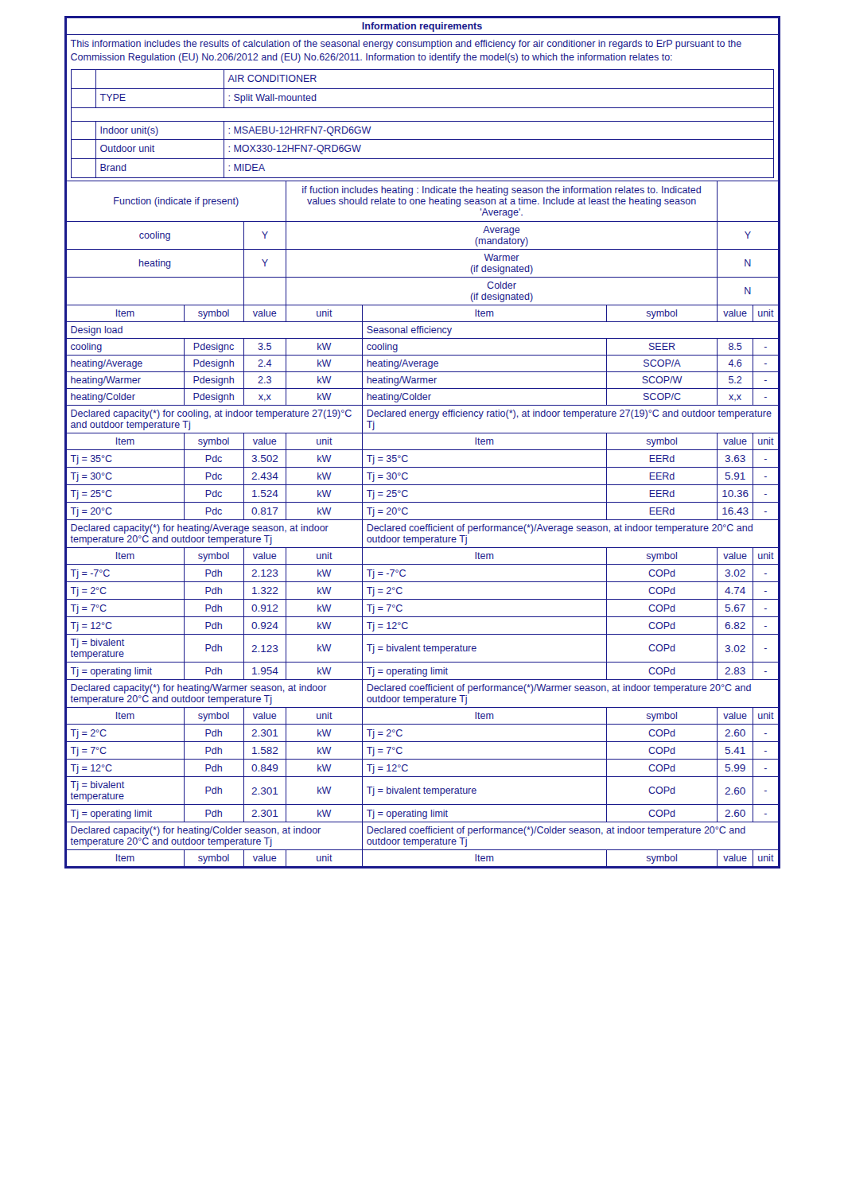| Information requirements |
| This information includes the results of calculation of the seasonal energy consumption and efficiency for air conditioner in regards to ErP pursuant to the Commission Regulation (EU) No.206/2012 and (EU) No.626/2011. Information to identify the model(s) to which the information relates to: / / / AIR CONDITIONER / / / TYPE / : Split Wall-mounted / / / Indoor unit(s) / : MSAEBU-12HRFN7-QRD6GW / / / Outdoor unit / : MOX330-12HFN7-QRD6GW / / / Brand / : MIDEA / |
| Function (indicate if present) | if fuction includes heating : Indicate the heating season the information relates to. Indicated values should relate to one heating season at a time. Include at least the heating season 'Average'. | |
| cooling | Y | Average (mandatory) | Y |
| heating | Y | Warmer (if designated) | N |
| | | Colder (if designated) | N |
| Item | symbol | value | unit | Item | symbol | value | unit |
| Design load | Seasonal efficiency |
| cooling | Pdesignc | 3.5 | kW | cooling | SEER | 8.5 | - |
| heating/Average | Pdesignh | 2.4 | kW | heating/Average | SCOP/A | 4.6 | - |
| heating/Warmer | Pdesignh | 2.3 | kW | heating/Warmer | SCOP/W | 5.2 | - |
| heating/Colder | Pdesignh | x,x | kW | heating/Colder | SCOP/C | x,x | - |
| Declared capacity(*) for cooling, at indoor temperature 27(19)°C and outdoor temperature Tj | Declared energy efficiency ratio(*), at indoor temperature 27(19)°C and outdoor temperature Tj |
| Item | symbol | value | unit | Item | symbol | value | unit |
| Tj = 35°C | Pdc | 3.502 | kW | Tj = 35°C | EERd | 3.63 | - |
| Tj = 30°C | Pdc | 2.434 | kW | Tj = 30°C | EERd | 5.91 | - |
| Tj = 25°C | Pdc | 1.524 | kW | Tj = 25°C | EERd | 10.36 | - |
| Tj = 20°C | Pdc | 0.817 | kW | Tj = 20°C | EERd | 16.43 | - |
| Declared capacity(*) for heating/Average season, at indoor temperature 20°C and outdoor temperature Tj | Declared coefficient of performance(*)/Average season, at indoor temperature 20°C and outdoor temperature Tj |
| Item | symbol | value | unit | Item | symbol | value | unit |
| Tj = -7°C | Pdh | 2.123 | kW | Tj = -7°C | COPd | 3.02 | - |
| Tj = 2°C | Pdh | 1.322 | kW | Tj = 2°C | COPd | 4.74 | - |
| Tj = 7°C | Pdh | 0.912 | kW | Tj = 7°C | COPd | 5.67 | - |
| Tj = 12°C | Pdh | 0.924 | kW | Tj = 12°C | COPd | 6.82 | - |
| Tj = bivalent temperature | Pdh | 2.123 | kW | Tj = bivalent temperature | COPd | 3.02 | - |
| Tj = operating limit | Pdh | 1.954 | kW | Tj = operating limit | COPd | 2.83 | - |
| Declared capacity(*) for heating/Warmer season, at indoor temperature 20°C and outdoor temperature Tj | Declared coefficient of performance(*)/Warmer season, at indoor temperature 20°C and outdoor temperature Tj |
| Item | symbol | value | unit | Item | symbol | value | unit |
| Tj = 2°C | Pdh | 2.301 | kW | Tj = 2°C | COPd | 2.60 | - |
| Tj = 7°C | Pdh | 1.582 | kW | Tj = 7°C | COPd | 5.41 | - |
| Tj = 12°C | Pdh | 0.849 | kW | Tj = 12°C | COPd | 5.99 | - |
| Tj = bivalent temperature | Pdh | 2.301 | kW | Tj = bivalent temperature | COPd | 2.60 | - |
| Tj = operating limit | Pdh | 2.301 | kW | Tj = operating limit | COPd | 2.60 | - |
| Declared capacity(*) for heating/Colder season, at indoor temperature 20°C and outdoor temperature Tj | Declared coefficient of performance(*)/Colder season, at indoor temperature 20°C and outdoor temperature Tj |
| Item | symbol | value | unit | Item | symbol | value | unit |